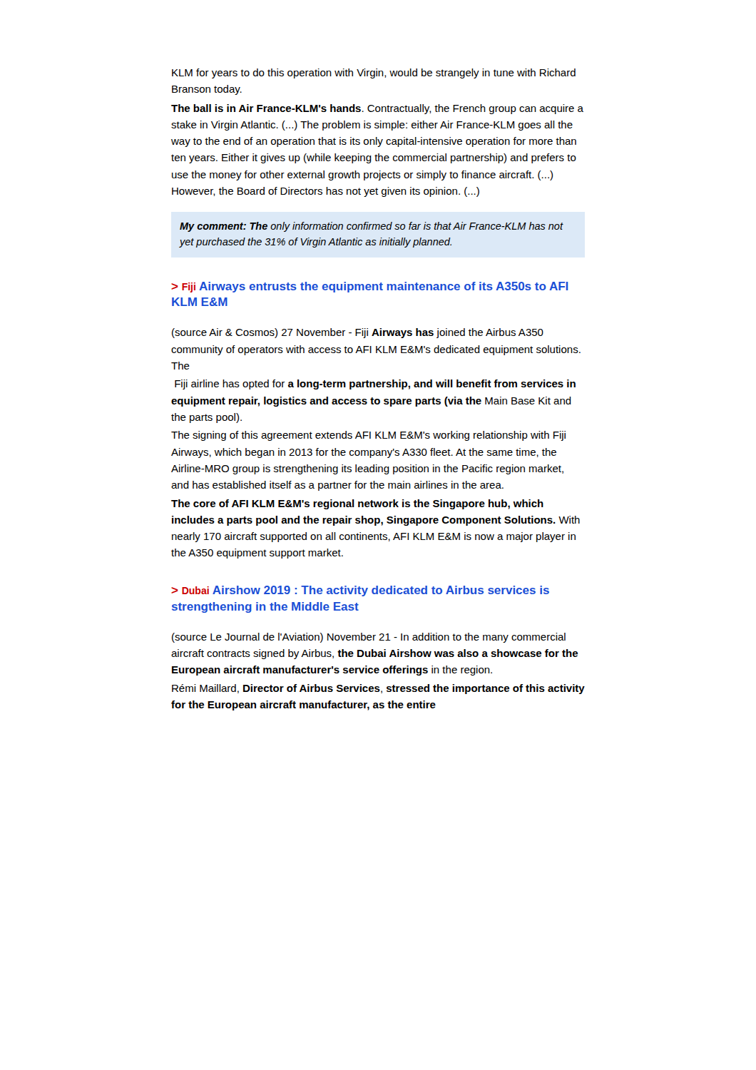KLM for years to do this operation with Virgin, would be strangely in tune with Richard Branson today.
The ball is in Air France-KLM's hands. Contractually, the French group can acquire a stake in Virgin Atlantic. (...) The problem is simple: either Air France-KLM goes all the way to the end of an operation that is its only capital-intensive operation for more than ten years. Either it gives up (while keeping the commercial partnership) and prefers to use the money for other external growth projects or simply to finance aircraft. (...) However, the Board of Directors has not yet given its opinion. (...)
My comment: The only information confirmed so far is that Air France-KLM has not yet purchased the 31% of Virgin Atlantic as initially planned.
> Fiji Airways entrusts the equipment maintenance of its A350s to AFI KLM E&M
(source Air & Cosmos) 27 November - Fiji Airways has joined the Airbus A350 community of operators with access to AFI KLM E&M's dedicated equipment solutions. The
Fiji airline has opted for a long-term partnership, and will benefit from services in equipment repair, logistics and access to spare parts (via the Main Base Kit and the parts pool).
The signing of this agreement extends AFI KLM E&M's working relationship with Fiji Airways, which began in 2013 for the company's A330 fleet. At the same time, the Airline-MRO group is strengthening its leading position in the Pacific region market, and has established itself as a partner for the main airlines in the area.
The core of AFI KLM E&M's regional network is the Singapore hub, which includes a parts pool and the repair shop, Singapore Component Solutions. With nearly 170 aircraft supported on all continents, AFI KLM E&M is now a major player in the A350 equipment support market.
> Dubai Airshow 2019 : The activity dedicated to Airbus services is strengthening in the Middle East
(source Le Journal de l'Aviation) November 21 - In addition to the many commercial aircraft contracts signed by Airbus, the Dubai Airshow was also a showcase for the European aircraft manufacturer's service offerings in the region.
Rémi Maillard, Director of Airbus Services, stressed the importance of this activity for the European aircraft manufacturer, as the entire